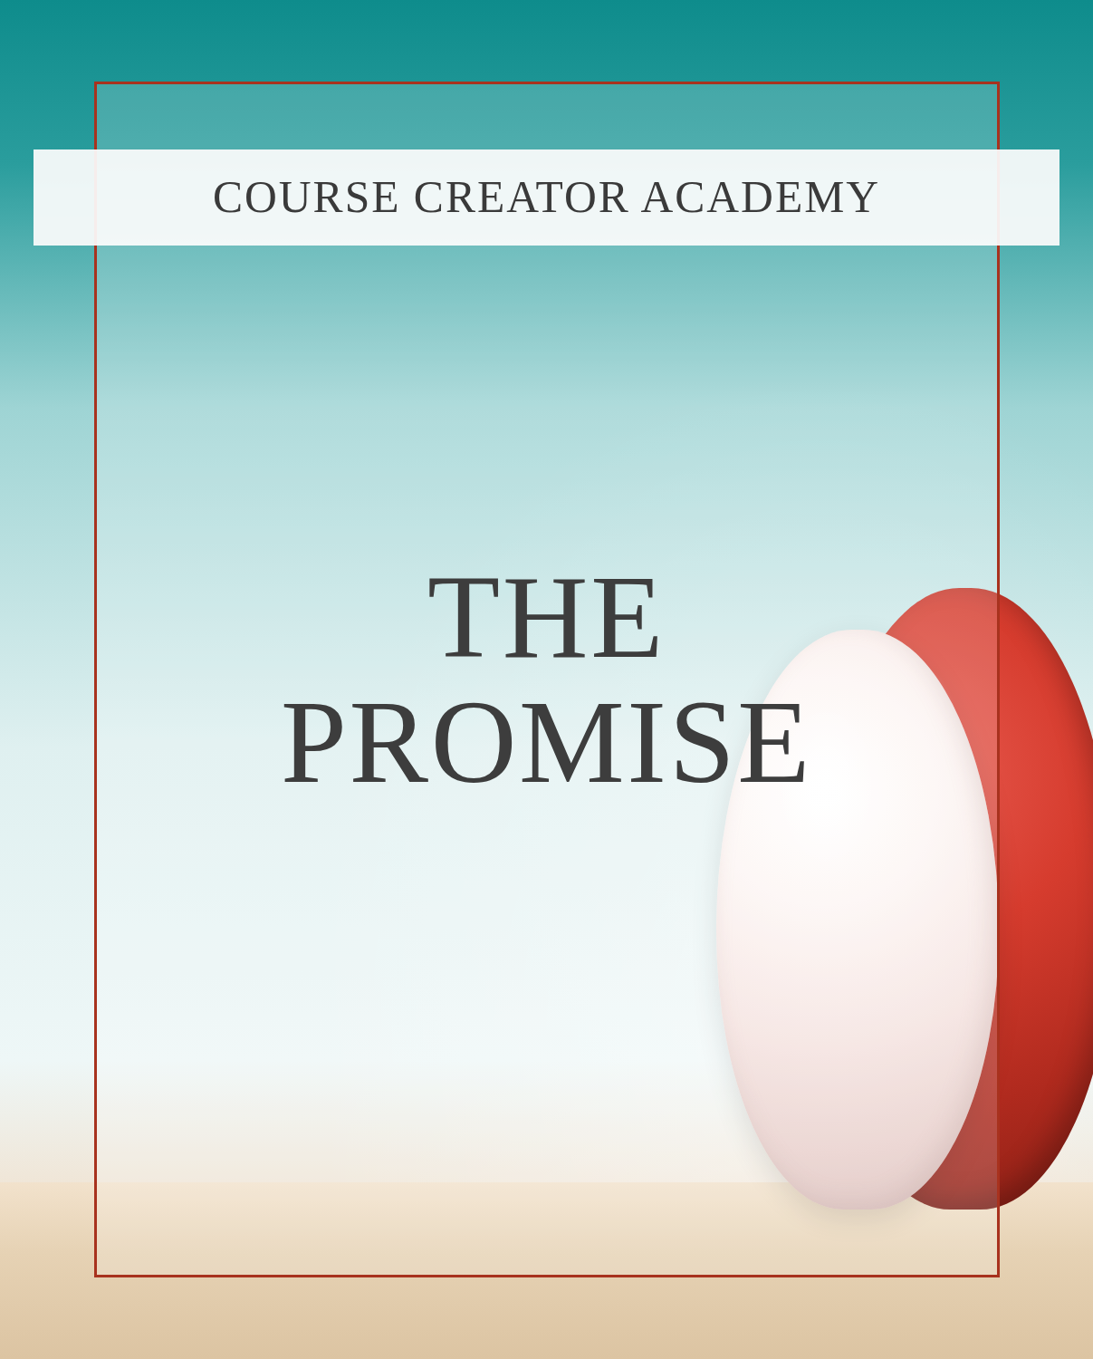Course Creator Academy
The Promise